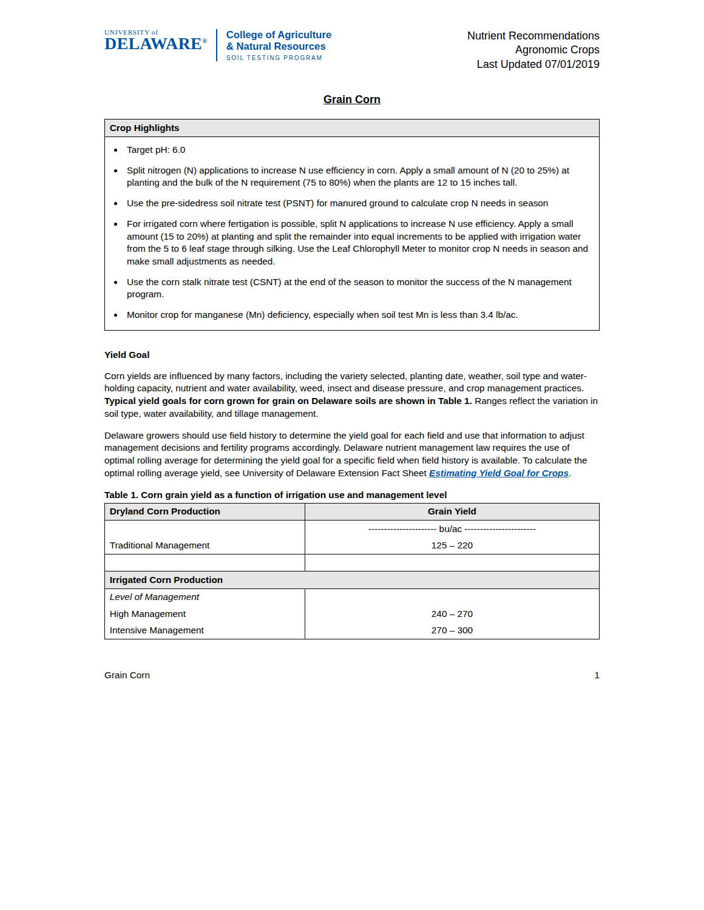University of Delaware®
College of Agriculture & Natural Resources Soil Testing Program
Nutrient Recommendations
Agronomic Crops
Last Updated 07/01/2019
Grain Corn
Crop Highlights
Target pH: 6.0
Split nitrogen (N) applications to increase N use efficiency in corn. Apply a small amount of N (20 to 25%) at planting and the bulk of the N requirement (75 to 80%) when the plants are 12 to 15 inches tall.
Use the pre-sidedress soil nitrate test (PSNT) for manured ground to calculate crop N needs in season
For irrigated corn where fertigation is possible, split N applications to increase N use efficiency. Apply a small amount (15 to 20%) at planting and split the remainder into equal increments to be applied with irrigation water from the 5 to 6 leaf stage through silking. Use the Leaf Chlorophyll Meter to monitor crop N needs in season and make small adjustments as needed.
Use the corn stalk nitrate test (CSNT) at the end of the season to monitor the success of the N management program.
Monitor crop for manganese (Mn) deficiency, especially when soil test Mn is less than 3.4 lb/ac.
Yield Goal
Corn yields are influenced by many factors, including the variety selected, planting date, weather, soil type and water-holding capacity, nutrient and water availability, weed, insect and disease pressure, and crop management practices. Typical yield goals for corn grown for grain on Delaware soils are shown in Table 1. Ranges reflect the variation in soil type, water availability, and tillage management.
Delaware growers should use field history to determine the yield goal for each field and use that information to adjust management decisions and fertility programs accordingly. Delaware nutrient management law requires the use of optimal rolling average for determining the yield goal for a specific field when field history is available. To calculate the optimal rolling average yield, see University of Delaware Extension Fact Sheet Estimating Yield Goal for Crops.
Table 1. Corn grain yield as a function of irrigation use and management level
| Dryland Corn Production | Grain Yield |
| --- | --- |
| | ---------------------- bu/ac ----------------------- |
| Traditional Management | 125 – 220 |
| Irrigated Corn Production |
| Level of Management | |
| High Management | 240 – 270 |
| Intensive Management | 270 – 300 |
Grain Corn
1